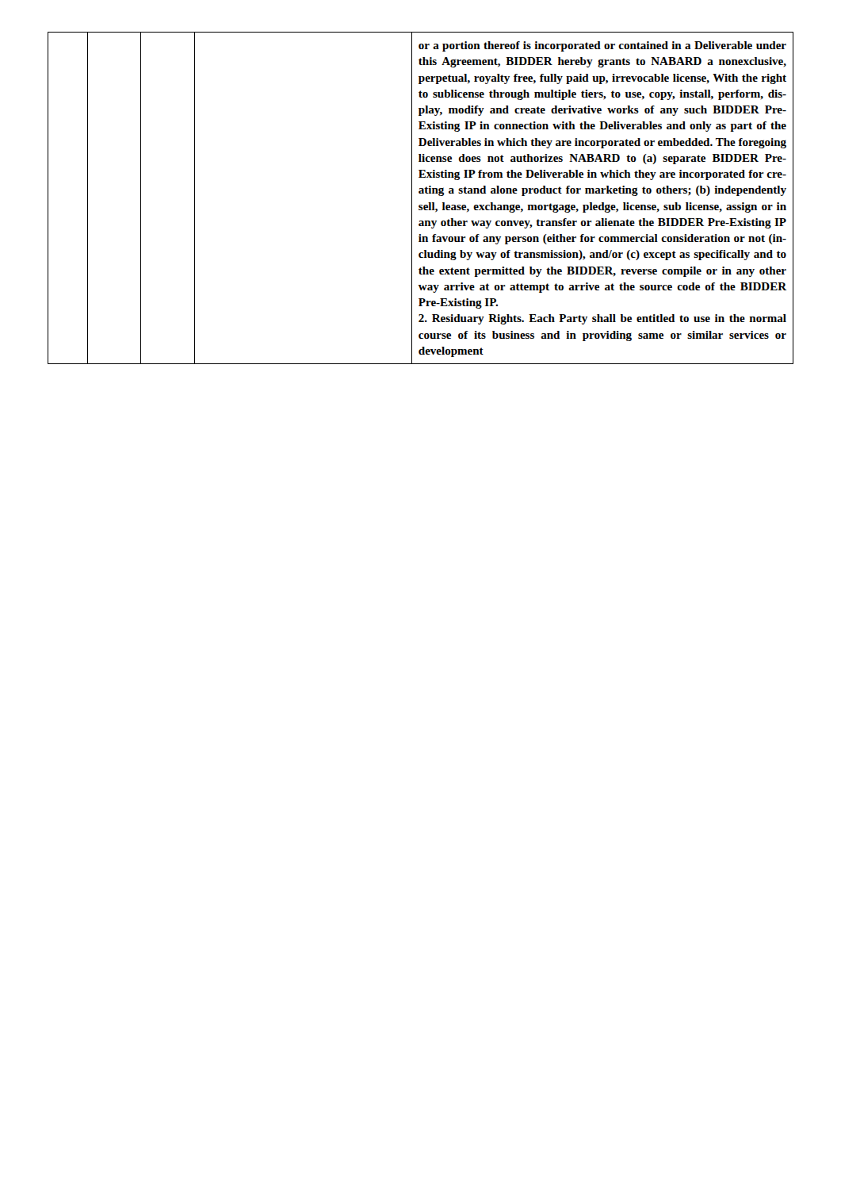| | | | | or a portion thereof is incorporated or contained in a Deliverable under this Agreement, BIDDER hereby grants to NABARD a nonexclusive, perpetual, royalty free, fully paid up, irrevocable license, With the right to sublicense through multiple tiers, to use, copy, install, perform, display, modify and create derivative works of any such BIDDER Pre-Existing IP in connection with the Deliverables and only as part of the Deliverables in which they are incorporated or embedded. The foregoing license does not authorizes NABARD to (a) separate BIDDER Pre-Existing IP from the Deliverable in which they are incorporated for creating a stand alone product for marketing to others; (b) independently sell, lease, exchange, mortgage, pledge, license, sub license, assign or in any other way convey, transfer or alienate the BIDDER Pre-Existing IP in favour of any person (either for commercial consideration or not (including by way of transmission), and/or (c) except as specifically and to the extent permitted by the BIDDER, reverse compile or in any other way arrive at or attempt to arrive at the source code of the BIDDER Pre-Existing IP. 2. Residuary Rights. Each Party shall be entitled to use in the normal course of its business and in providing same or similar services or development |